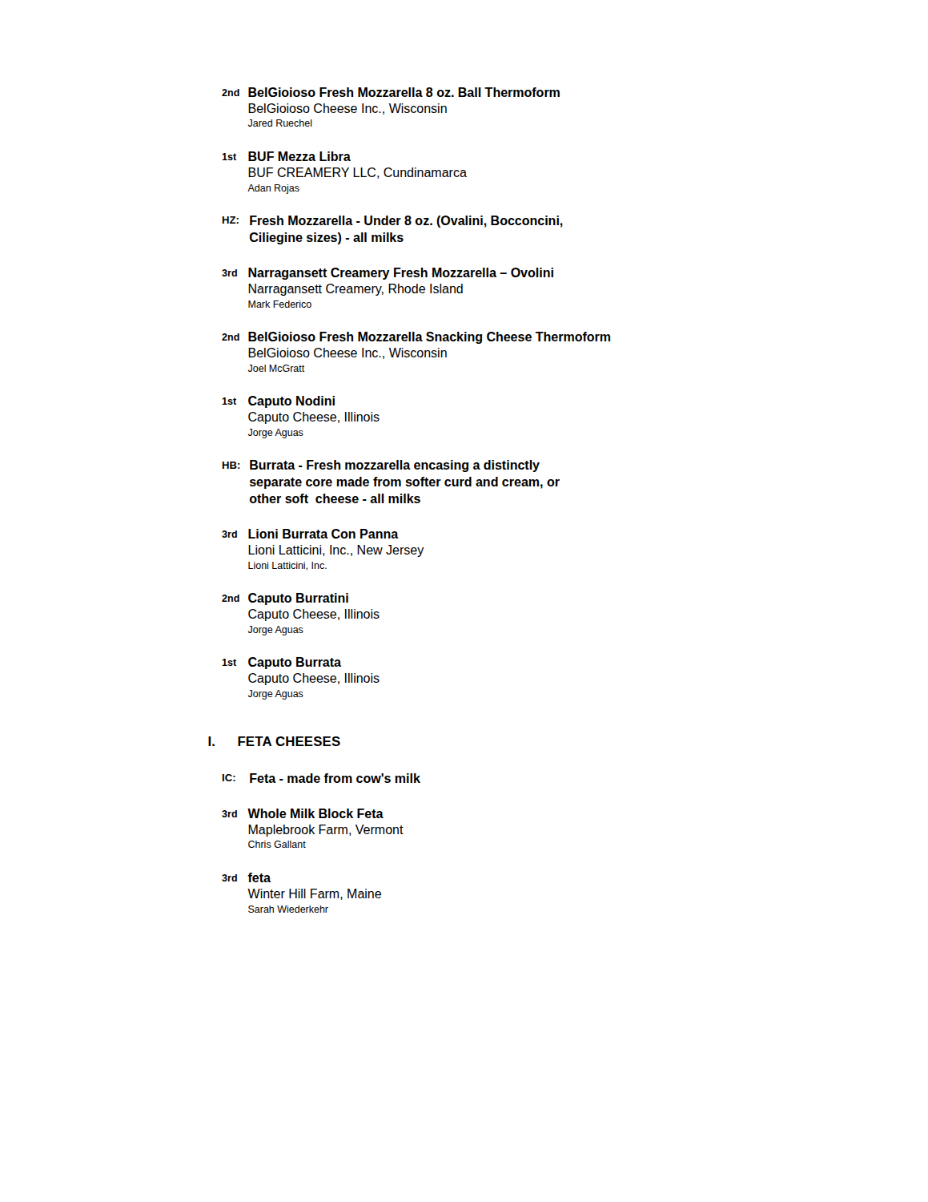2nd
BelGioioso Fresh Mozzarella 8 oz. Ball Thermoform
BelGioioso Cheese Inc., Wisconsin
Jared Ruechel
1st
BUF Mezza Libra
BUF CREAMERY LLC, Cundinamarca
Adan Rojas
HZ:
Fresh Mozzarella - Under 8 oz. (Ovalini, Bocconcini, Ciliegine sizes) - all milks
3rd
Narragansett Creamery Fresh Mozzarella – Ovolini
Narragansett Creamery, Rhode Island
Mark Federico
2nd
BelGioioso Fresh Mozzarella Snacking Cheese Thermoform
BelGioioso Cheese Inc., Wisconsin
Joel McGratt
1st
Caputo Nodini
Caputo Cheese, Illinois
Jorge Aguas
HB:
Burrata - Fresh mozzarella encasing a distinctly separate core made from softer curd and cream, or other soft cheese - all milks
3rd
Lioni Burrata Con Panna
Lioni Latticini, Inc., New Jersey
Lioni Latticini, Inc.
2nd
Caputo Burratini
Caputo Cheese, Illinois
Jorge Aguas
1st
Caputo Burrata
Caputo Cheese, Illinois
Jorge Aguas
I.
FETA CHEESES
IC:
Feta - made from cow's milk
3rd
Whole Milk Block Feta
Maplebrook Farm, Vermont
Chris Gallant
3rd
feta
Winter Hill Farm, Maine
Sarah Wiederkehr